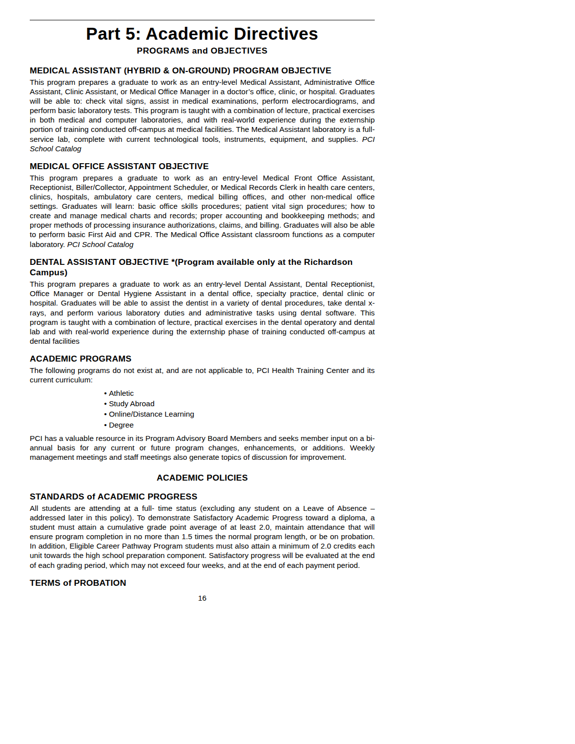Part 5: Academic Directives
PROGRAMS and OBJECTIVES
MEDICAL ASSISTANT (HYBRID & ON-GROUND) PROGRAM OBJECTIVE
This program prepares a graduate to work as an entry-level Medical Assistant, Administrative Office Assistant, Clinic Assistant, or Medical Office Manager in a doctor’s office, clinic, or hospital. Graduates will be able to: check vital signs, assist in medical examinations, perform electrocardiograms, and perform basic laboratory tests. This program is taught with a combination of lecture, practical exercises in both medical and computer laboratories, and with real-world experience during the externship portion of training conducted off-campus at medical facilities. The Medical Assistant laboratory is a full-service lab, complete with current technological tools, instruments, equipment, and supplies. PCI School Catalog
MEDICAL OFFICE ASSISTANT OBJECTIVE
This program prepares a graduate to work as an entry-level Medical Front Office Assistant, Receptionist, Biller/Collector, Appointment Scheduler, or Medical Records Clerk in health care centers, clinics, hospitals, ambulatory care centers, medical billing offices, and other non-medical office settings. Graduates will learn: basic office skills procedures; patient vital sign procedures; how to create and manage medical charts and records; proper accounting and bookkeeping methods; and proper methods of processing insurance authorizations, claims, and billing. Graduates will also be able to perform basic First Aid and CPR. The Medical Office Assistant classroom functions as a computer laboratory. PCI School Catalog
DENTAL ASSISTANT OBJECTIVE *(Program available only at the Richardson Campus)
This program prepares a graduate to work as an entry-level Dental Assistant, Dental Receptionist, Office Manager or Dental Hygiene Assistant in a dental office, specialty practice, dental clinic or hospital. Graduates will be able to assist the dentist in a variety of dental procedures, take dental x-rays, and perform various laboratory duties and administrative tasks using dental software. This program is taught with a combination of lecture, practical exercises in the dental operatory and dental lab and with real-world experience during the externship phase of training conducted off-campus at dental facilities
ACADEMIC PROGRAMS
The following programs do not exist at, and are not applicable to, PCI Health Training Center and its current curriculum:
Athletic
Study Abroad
Online/Distance Learning
Degree
PCI has a valuable resource in its Program Advisory Board Members and seeks member input on a bi-annual basis for any current or future program changes, enhancements, or additions. Weekly management meetings and staff meetings also generate topics of discussion for improvement.
ACADEMIC POLICIES
STANDARDS of ACADEMIC PROGRESS
All students are attending at a full- time status (excluding any student on a Leave of Absence – addressed later in this policy). To demonstrate Satisfactory Academic Progress toward a diploma, a student must attain a cumulative grade point average of at least 2.0, maintain attendance that will ensure program completion in no more than 1.5 times the normal program length, or be on probation. In addition, Eligible Career Pathway Program students must also attain a minimum of 2.0 credits each unit towards the high school preparation component. Satisfactory progress will be evaluated at the end of each grading period, which may not exceed four weeks, and at the end of each payment period.
TERMS of PROBATION
16